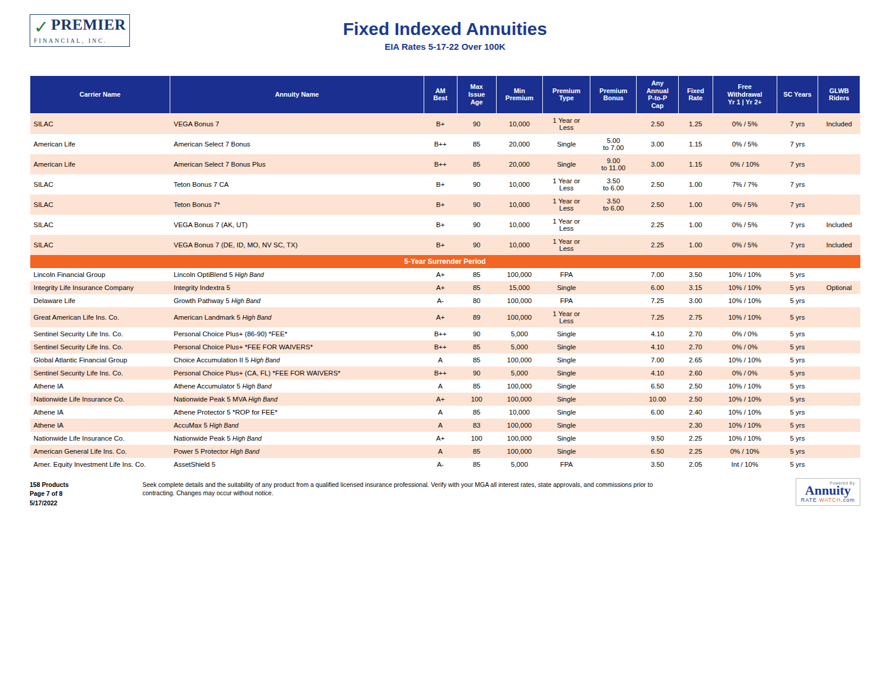✓PREMIER
FINANCIAL, INC.
Fixed Indexed Annuities
EIA Rates 5-17-22 Over 100K
| Carrier Name | Annuity Name | AM Best | Max Issue Age | Min Premium | Premium Type | Premium Bonus | Any Annual P-to-P Cap | Fixed Rate | Free Withdrawal Yr 1 / Yr 2+ | SC Years | GLWB Riders |
| --- | --- | --- | --- | --- | --- | --- | --- | --- | --- | --- | --- |
| SILAC | VEGA Bonus 7 | B+ | 90 | 10,000 | 1 Year or Less | | 2.50 | 1.25 | 0% / 5% | 7 yrs | Included |
| American Life | American Select 7 Bonus | B++ | 85 | 20,000 | Single | 5.00 to 7.00 | 3.00 | 1.15 | 0% / 5% | 7 yrs | |
| American Life | American Select 7 Bonus Plus | B++ | 85 | 20,000 | Single | 9.00 to 11.00 | 3.00 | 1.15 | 0% / 10% | 7 yrs | |
| SILAC | Teton Bonus 7 CA | B+ | 90 | 10,000 | 1 Year or Less | 3.50 to 6.00 | 2.50 | 1.00 | 7% / 7% | 7 yrs | |
| SILAC | Teton Bonus 7* | B+ | 90 | 10,000 | 1 Year or Less | 3.50 to 6.00 | 2.50 | 1.00 | 0% / 5% | 7 yrs | |
| SILAC | VEGA Bonus 7 (AK, UT) | B+ | 90 | 10,000 | 1 Year or Less | | 2.25 | 1.00 | 0% / 5% | 7 yrs | Included |
| SILAC | VEGA Bonus 7 (DE, ID, MO, NV SC, TX) | B+ | 90 | 10,000 | 1 Year or Less | | 2.25 | 1.00 | 0% / 5% | 7 yrs | Included |
| 5-Year Surrender Period |
| Lincoln Financial Group | Lincoln OptiBlend 5 High Band | A+ | 85 | 100,000 | FPA | | 7.00 | 3.50 | 10% / 10% | 5 yrs | |
| Integrity Life Insurance Company | Integrity Indextra 5 | A+ | 85 | 15,000 | Single | | 6.00 | 3.15 | 10% / 10% | 5 yrs | Optional |
| Delaware Life | Growth Pathway 5 High Band | A- | 80 | 100,000 | FPA | | 7.25 | 3.00 | 10% / 10% | 5 yrs | |
| Great American Life Ins. Co. | American Landmark 5 High Band | A+ | 89 | 100,000 | 1 Year or Less | | 7.25 | 2.75 | 10% / 10% | 5 yrs | |
| Sentinel Security Life Ins. Co. | Personal Choice Plus+ (86-90) *FEE* | B++ | 90 | 5,000 | Single | | 4.10 | 2.70 | 0% / 0% | 5 yrs | |
| Sentinel Security Life Ins. Co. | Personal Choice Plus+ *FEE FOR WAIVERS* | B++ | 85 | 5,000 | Single | | 4.10 | 2.70 | 0% / 0% | 5 yrs | |
| Global Atlantic Financial Group | Choice Accumulation II 5 High Band | A | 85 | 100,000 | Single | | 7.00 | 2.65 | 10% / 10% | 5 yrs | |
| Sentinel Security Life Ins. Co. | Personal Choice Plus+ (CA, FL) *FEE FOR WAIVERS* | B++ | 90 | 5,000 | Single | | 4.10 | 2.60 | 0% / 0% | 5 yrs | |
| Athene IA | Athene Accumulator 5 High Band | A | 85 | 100,000 | Single | | 6.50 | 2.50 | 10% / 10% | 5 yrs | |
| Nationwide Life Insurance Co. | Nationwide Peak 5 MVA High Band | A+ | 100 | 100,000 | Single | | 10.00 | 2.50 | 10% / 10% | 5 yrs | |
| Athene IA | Athene Protector 5 *ROP for FEE* | A | 85 | 10,000 | Single | | 6.00 | 2.40 | 10% / 10% | 5 yrs | |
| Athene IA | AccuMax 5 High Band | A | 83 | 100,000 | Single | | | 2.30 | 10% / 10% | 5 yrs | |
| Nationwide Life Insurance Co. | Nationwide Peak 5 High Band | A+ | 100 | 100,000 | Single | | 9.50 | 2.25 | 10% / 10% | 5 yrs | |
| American General Life Ins. Co. | Power 5 Protector High Band | A | 85 | 100,000 | Single | | 6.50 | 2.25 | 0% / 10% | 5 yrs | |
| Amer. Equity Investment Life Ins. Co. | AssetShield 5 | A- | 85 | 5,000 | FPA | | 3.50 | 2.05 | Int / 10% | 5 yrs | |
158 Products
Page 7 of 8
5/17/2022
Seek complete details and the suitability of any product from a qualified licensed insurance professional. Verify with your MGA all interest rates, state approvals, and commissions prior to contracting. Changes may occur without notice.
Powered By
Annuity
RATE WATCH.com